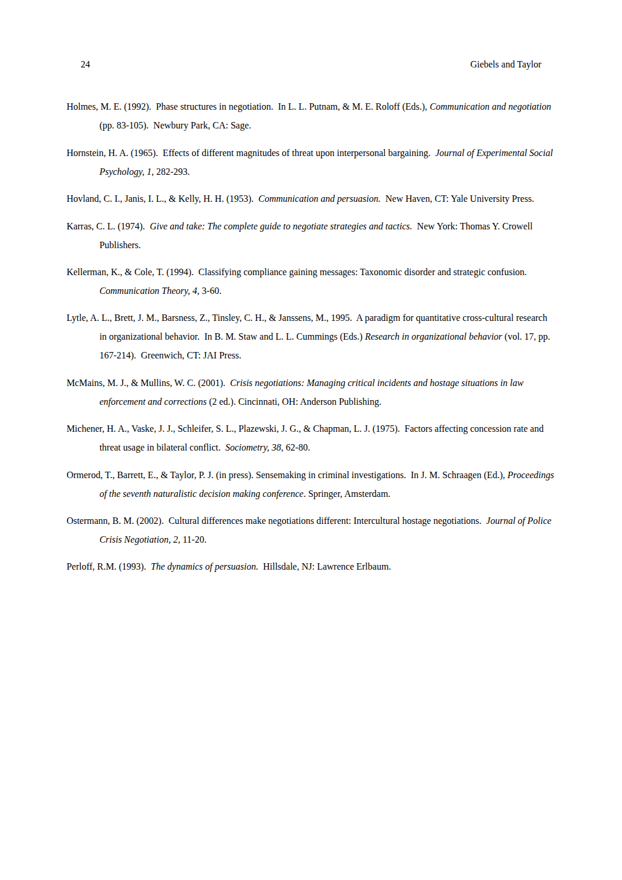24 Giebels and Taylor
Holmes, M. E. (1992). Phase structures in negotiation. In L. L. Putnam, & M. E. Roloff (Eds.), Communication and negotiation (pp. 83-105). Newbury Park, CA: Sage.
Hornstein, H. A. (1965). Effects of different magnitudes of threat upon interpersonal bargaining. Journal of Experimental Social Psychology, 1, 282-293.
Hovland, C. I., Janis, I. L., & Kelly, H. H. (1953). Communication and persuasion. New Haven, CT: Yale University Press.
Karras, C. L. (1974). Give and take: The complete guide to negotiate strategies and tactics. New York: Thomas Y. Crowell Publishers.
Kellerman, K., & Cole, T. (1994). Classifying compliance gaining messages: Taxonomic disorder and strategic confusion. Communication Theory, 4, 3-60.
Lytle, A. L., Brett, J. M., Barsness, Z., Tinsley, C. H., & Janssens, M., 1995. A paradigm for quantitative cross-cultural research in organizational behavior. In B. M. Staw and L. L. Cummings (Eds.) Research in organizational behavior (vol. 17, pp. 167-214). Greenwich, CT: JAI Press.
McMains, M. J., & Mullins, W. C. (2001). Crisis negotiations: Managing critical incidents and hostage situations in law enforcement and corrections (2 ed.). Cincinnati, OH: Anderson Publishing.
Michener, H. A., Vaske, J. J., Schleifer, S. L., Plazewski, J. G., & Chapman, L. J. (1975). Factors affecting concession rate and threat usage in bilateral conflict. Sociometry, 38, 62-80.
Ormerod, T., Barrett, E., & Taylor, P. J. (in press). Sensemaking in criminal investigations. In J. M. Schraagen (Ed.), Proceedings of the seventh naturalistic decision making conference. Springer, Amsterdam.
Ostermann, B. M. (2002). Cultural differences make negotiations different: Intercultural hostage negotiations. Journal of Police Crisis Negotiation, 2, 11-20.
Perloff, R.M. (1993). The dynamics of persuasion. Hillsdale, NJ: Lawrence Erlbaum.